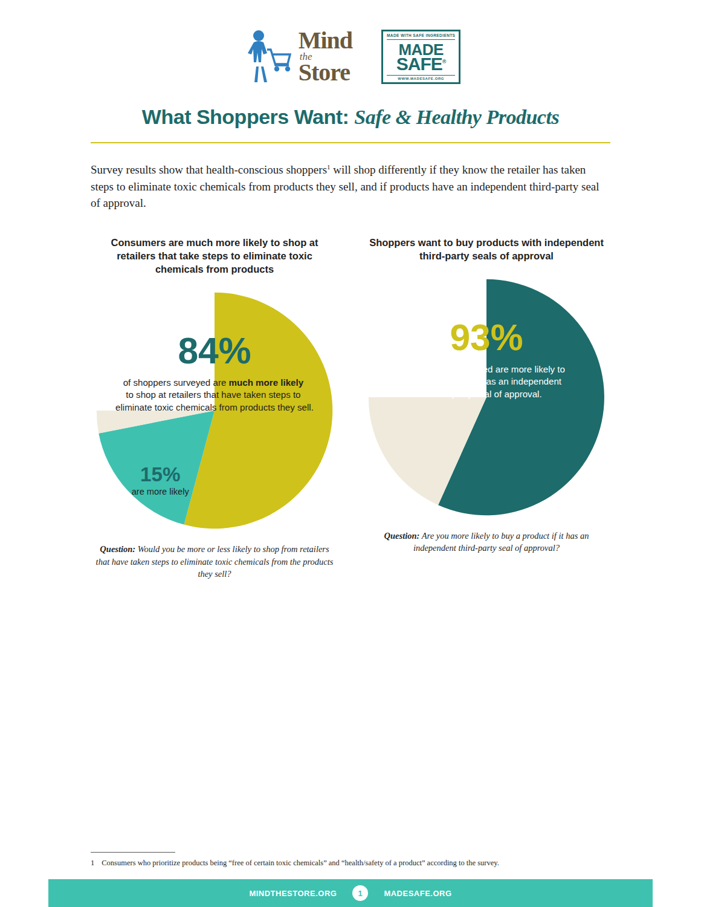Mind
the
Store
MADE WITH SAFE INGREDIENTS
MADE
SAFE®
WWW.MADESAFE.ORG
What Shoppers Want: Safe & Healthy Products
Survey results show that health-conscious shoppers1 will shop differently if they know the retailer has taken steps to eliminate toxic chemicals from products they sell, and if products have an independent third-party seal of approval.
Consumers are much more likely to shop at retailers that take steps to eliminate toxic chemicals from products
84% of shoppers surveyed are much more likely to shop at retailers that have taken steps to eliminate toxic chemicals from products they sell. 15% are more likely
Question: Would you be more or less likely to shop from retailers that have taken steps to eliminate toxic chemicals from the products they sell?
Shoppers want to buy products with independent third-party seals of approval
93% of shoppers surveyed are more likely to buy a product if it has an independent third-party seal of approval.
Question: Are you more likely to buy a product if it has an independent third-party seal of approval?
1 Consumers who prioritize products being “free of certain toxic chemicals” and “health/safety of a product” according to the survey.
MINDTHESTORE.ORG 1 MADESAFE.ORG